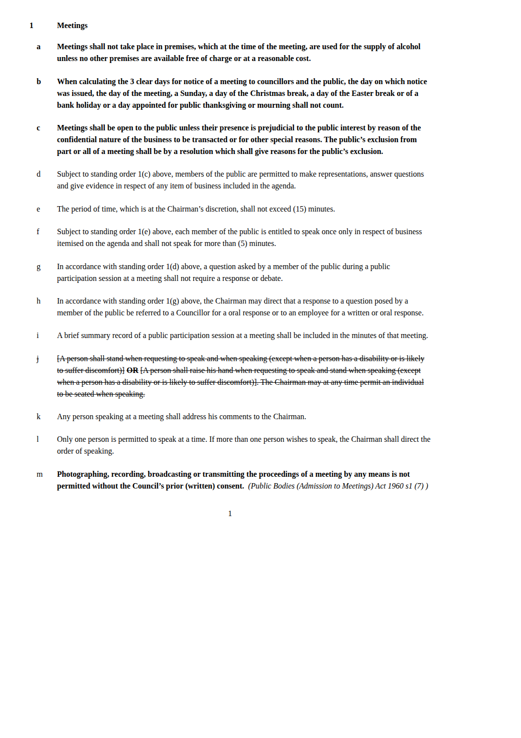1 Meetings
a Meetings shall not take place in premises, which at the time of the meeting, are used for the supply of alcohol unless no other premises are available free of charge or at a reasonable cost.
b When calculating the 3 clear days for notice of a meeting to councillors and the public, the day on which notice was issued, the day of the meeting, a Sunday, a day of the Christmas break, a day of the Easter break or of a bank holiday or a day appointed for public thanksgiving or mourning shall not count.
c Meetings shall be open to the public unless their presence is prejudicial to the public interest by reason of the confidential nature of the business to be transacted or for other special reasons. The public’s exclusion from part or all of a meeting shall be by a resolution which shall give reasons for the public’s exclusion.
d Subject to standing order 1(c) above, members of the public are permitted to make representations, answer questions and give evidence in respect of any item of business included in the agenda.
e The period of time, which is at the Chairman’s discretion, shall not exceed (15) minutes.
f Subject to standing order 1(e) above, each member of the public is entitled to speak once only in respect of business itemised on the agenda and shall not speak for more than (5) minutes.
g In accordance with standing order 1(d) above, a question asked by a member of the public during a public participation session at a meeting shall not require a response or debate.
h In accordance with standing order 1(g) above, the Chairman may direct that a response to a question posed by a member of the public be referred to a Councillor for a oral response or to an employee for a written or oral response.
i A brief summary record of a public participation session at a meeting shall be included in the minutes of that meeting.
j [A person shall stand when requesting to speak and when speaking (except when a person has a disability or is likely to suffer discomfort)] OR [A person shall raise his hand when requesting to speak and stand when speaking (except when a person has a disability or is likely to suffer discomfort)]. The Chairman may at any time permit an individual to be seated when speaking.
k Any person speaking at a meeting shall address his comments to the Chairman.
l Only one person is permitted to speak at a time. If more than one person wishes to speak, the Chairman shall direct the order of speaking.
m Photographing, recording, broadcasting or transmitting the proceedings of a meeting by any means is not permitted without the Council’s prior (written) consent. (Public Bodies (Admission to Meetings) Act 1960 s1 (7) )
1